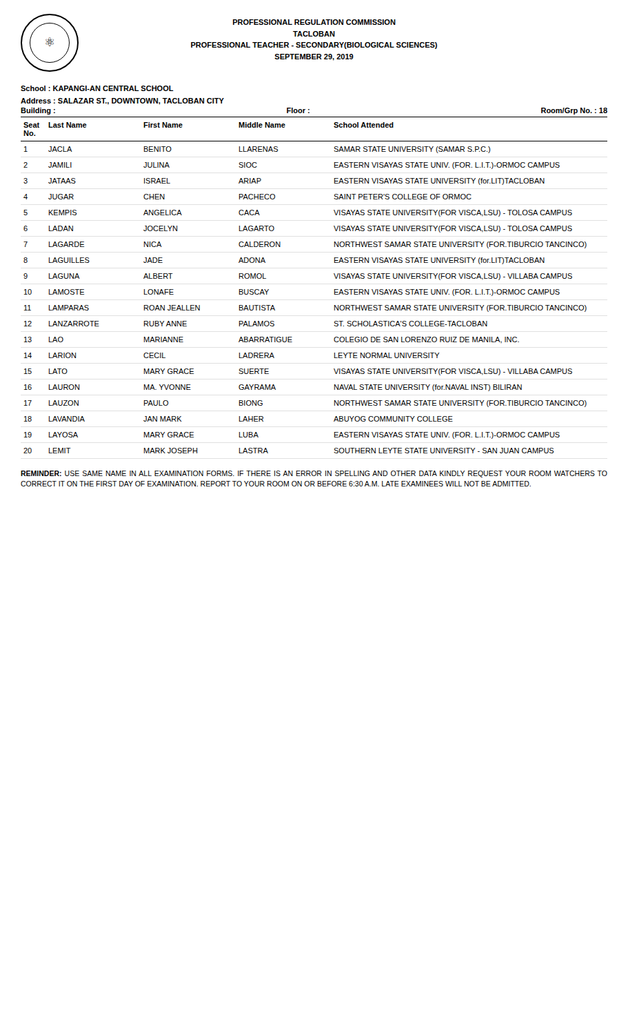⚛
PROFESSIONAL REGULATION COMMISSION
TACLOBAN
PROFESSIONAL TEACHER - SECONDARY(BIOLOGICAL SCIENCES)
SEPTEMBER 29, 2019
School : KAPANGI-AN CENTRAL SCHOOL
Address : SALAZAR ST., DOWNTOWN, TACLOBAN CITY
Building : Floor : Room/Grp No. : 18
| Seat No. | Last Name | First Name | Middle Name | School Attended |
| --- | --- | --- | --- | --- |
| 1 | JACLA | BENITO | LLARENAS | SAMAR STATE UNIVERSITY (SAMAR S.P.C.) |
| 2 | JAMILI | JULINA | SIOC | EASTERN VISAYAS STATE UNIV. (FOR. L.I.T.)-ORMOC CAMPUS |
| 3 | JATAAS | ISRAEL | ARIAP | EASTERN VISAYAS STATE UNIVERSITY (for.LIT)TACLOBAN |
| 4 | JUGAR | CHEN | PACHECO | SAINT PETER'S COLLEGE OF ORMOC |
| 5 | KEMPIS | ANGELICA | CACA | VISAYAS STATE UNIVERSITY(FOR VISCA,LSU) - TOLOSA CAMPUS |
| 6 | LADAN | JOCELYN | LAGARTO | VISAYAS STATE UNIVERSITY(FOR VISCA,LSU) - TOLOSA CAMPUS |
| 7 | LAGARDE | NICA | CALDERON | NORTHWEST SAMAR STATE UNIVERSITY (FOR.TIBURCIO TANCINCO) |
| 8 | LAGUILLES | JADE | ADONA | EASTERN VISAYAS STATE UNIVERSITY (for.LIT)TACLOBAN |
| 9 | LAGUNA | ALBERT | ROMOL | VISAYAS STATE UNIVERSITY(FOR VISCA,LSU) - VILLABA CAMPUS |
| 10 | LAMOSTE | LONAFE | BUSCAY | EASTERN VISAYAS STATE UNIV. (FOR. L.I.T.)-ORMOC CAMPUS |
| 11 | LAMPARAS | ROAN JEALLEN | BAUTISTA | NORTHWEST SAMAR STATE UNIVERSITY (FOR.TIBURCIO TANCINCO) |
| 12 | LANZARROTE | RUBY ANNE | PALAMOS | ST. SCHOLASTICA'S COLLEGE-TACLOBAN |
| 13 | LAO | MARIANNE | ABARRATIGUE | COLEGIO DE SAN LORENZO RUIZ DE MANILA, INC. |
| 14 | LARION | CECIL | LADRERA | LEYTE NORMAL UNIVERSITY |
| 15 | LATO | MARY GRACE | SUERTE | VISAYAS STATE UNIVERSITY(FOR VISCA,LSU) - VILLABA CAMPUS |
| 16 | LAURON | MA. YVONNE | GAYRAMA | NAVAL STATE UNIVERSITY (for.NAVAL INST) BILIRAN |
| 17 | LAUZON | PAULO | BIONG | NORTHWEST SAMAR STATE UNIVERSITY (FOR.TIBURCIO TANCINCO) |
| 18 | LAVANDIA | JAN MARK | LAHER | ABUYOG COMMUNITY COLLEGE |
| 19 | LAYOSA | MARY GRACE | LUBA | EASTERN VISAYAS STATE UNIV. (FOR. L.I.T.)-ORMOC CAMPUS |
| 20 | LEMIT | MARK JOSEPH | LASTRA | SOUTHERN LEYTE STATE UNIVERSITY - SAN JUAN CAMPUS |
REMINDER: USE SAME NAME IN ALL EXAMINATION FORMS. IF THERE IS AN ERROR IN SPELLING AND OTHER DATA KINDLY REQUEST YOUR ROOM WATCHERS TO CORRECT IT ON THE FIRST DAY OF EXAMINATION. REPORT TO YOUR ROOM ON OR BEFORE 6:30 A.M. LATE EXAMINEES WILL NOT BE ADMITTED.